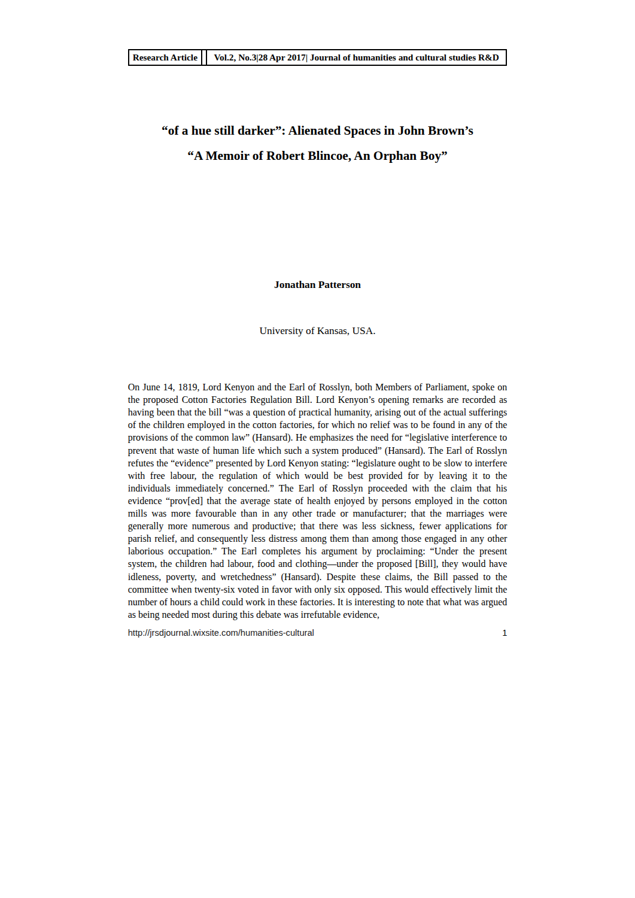Research Article
Vol.2, No.3|28 Apr 2017| Journal of humanities and cultural studies R&D
“of a hue still darker”: Alienated Spaces in John Brown’s
“A Memoir of Robert Blincoe, An Orphan Boy”
Jonathan Patterson
University of Kansas, USA.
On June 14, 1819, Lord Kenyon and the Earl of Rosslyn, both Members of Parliament, spoke on the proposed Cotton Factories Regulation Bill. Lord Kenyon’s opening remarks are recorded as having been that the bill “was a question of practical humanity, arising out of the actual sufferings of the children employed in the cotton factories, for which no relief was to be found in any of the provisions of the common law” (Hansard). He emphasizes the need for “legislative interference to prevent that waste of human life which such a system produced” (Hansard). The Earl of Rosslyn refutes the “evidence” presented by Lord Kenyon stating: “legislature ought to be slow to interfere with free labour, the regulation of which would be best provided for by leaving it to the individuals immediately concerned.” The Earl of Rosslyn proceeded with the claim that his evidence “prov[ed] that the average state of health enjoyed by persons employed in the cotton mills was more favourable than in any other trade or manufacturer; that the marriages were generally more numerous and productive; that there was less sickness, fewer applications for parish relief, and consequently less distress among them than among those engaged in any other laborious occupation.” The Earl completes his argument by proclaiming: “Under the present system, the children had labour, food and clothing—under the proposed [Bill], they would have idleness, poverty, and wretchedness” (Hansard). Despite these claims, the Bill passed to the committee when twenty-six voted in favor with only six opposed. This would effectively limit the number of hours a child could work in these factories. It is interesting to note that what was argued as being needed most during this debate was irrefutable evidence,
http://jrsdjournal.wixsite.com/humanities-cultural 1